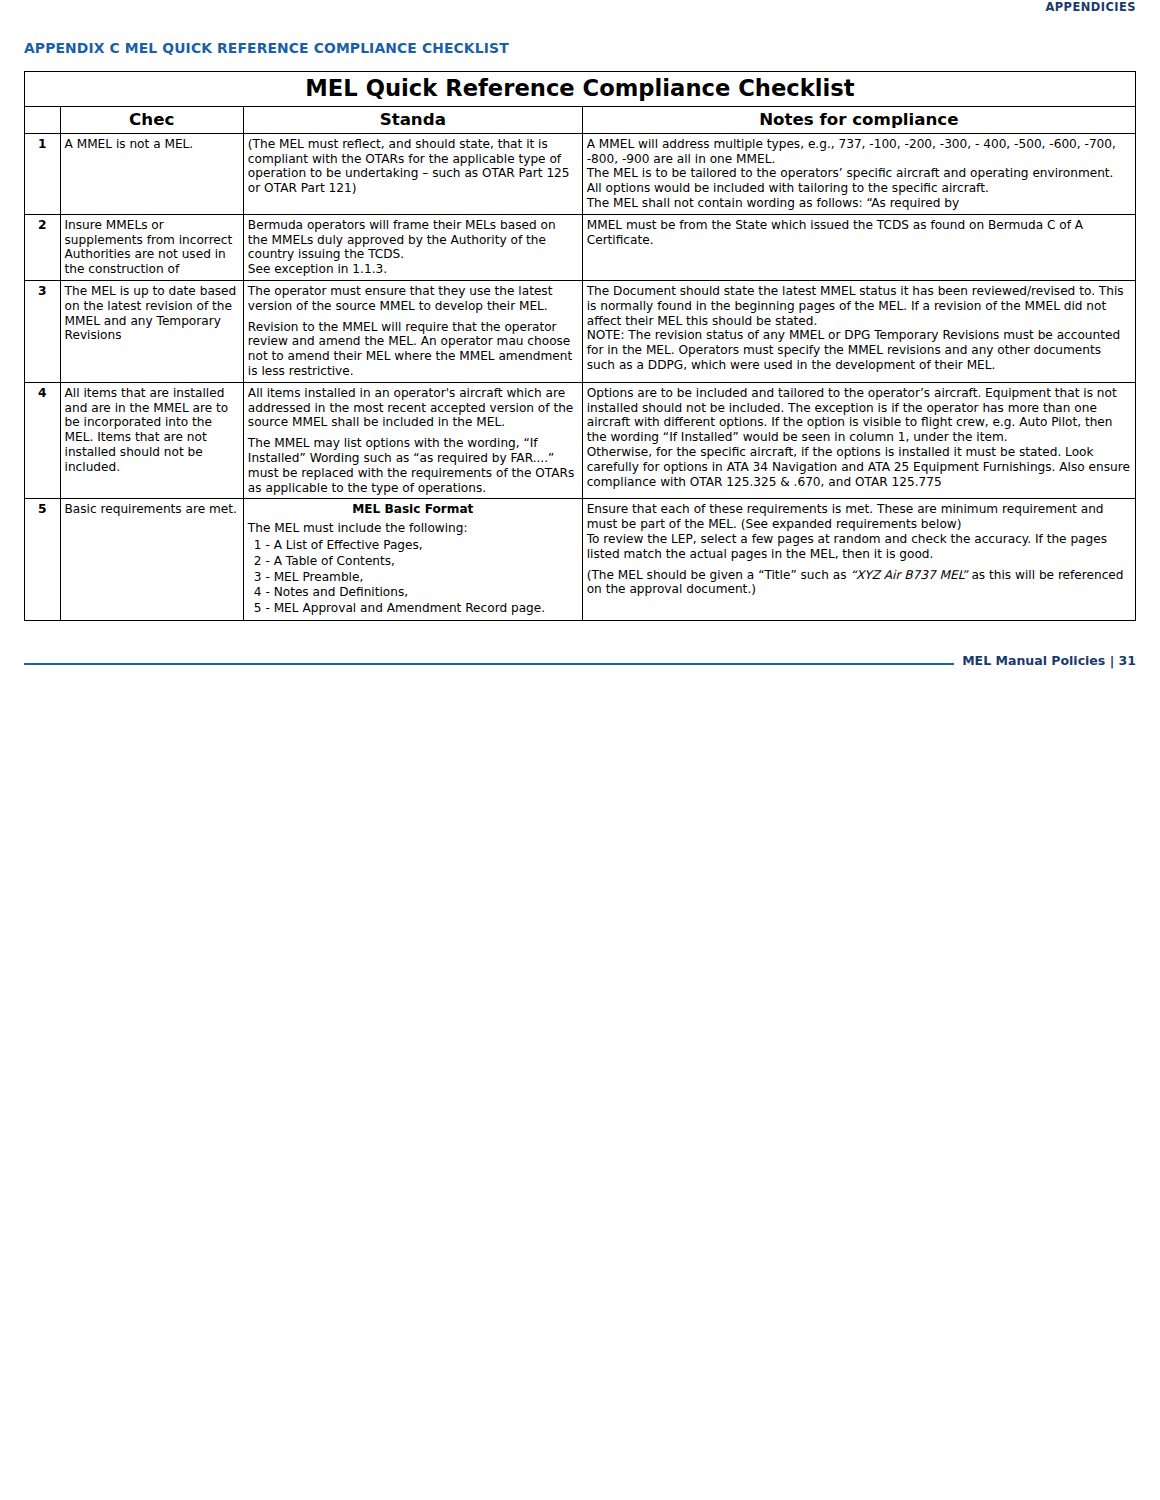APPENDICIES
APPENDIX C MEL QUICK REFERENCE COMPLIANCE CHECKLIST
| MEL Quick Reference Compliance Checklist |
| | Chec | Standa | Notes for compliance |
| 1 | A MMEL is not a MEL. | (The MEL must reflect, and should state, that it is compliant with the OTARs for the applicable type of operation to be undertaking – such as OTAR Part 125 or OTAR Part 121) | A MMEL will address multiple types, e.g., 737, -100, -200, -300, - 400, -500, -600, -700, -800, -900 are all in one MMEL. The MEL is to be tailored to the operators’ specific aircraft and operating environment. All options would be included with tailoring to the specific aircraft. The MEL shall not contain wording as follows: “As required by |
| 2 | Insure MMELs or supplements from incorrect Authorities are not used in the construction of | Bermuda operators will frame their MELs based on the MMELs duly approved by the Authority of the country issuing the TCDS. See exception in 1.1.3. | MMEL must be from the State which issued the TCDS as found on Bermuda C of A Certificate. |
| 3 | The MEL is up to date based on the latest revision of the MMEL and any Temporary Revisions | The operator must ensure that they use the latest version of the source MMEL to develop their MEL. Revision to the MMEL will require that the operator review and amend the MEL. An operator mau choose not to amend their MEL where the MMEL amendment is less restrictive. | The Document should state the latest MMEL status it has been reviewed/revised to. This is normally found in the beginning pages of the MEL. If a revision of the MMEL did not affect their MEL this should be stated. NOTE: The revision status of any MMEL or DPG Temporary Revisions must be accounted for in the MEL. Operators must specify the MMEL revisions and any other documents such as a DDPG, which were used in the development of their MEL. |
| 4 | All items that are installed and are in the MMEL are to be incorporated into the MEL. Items that are not installed should not be included. | All items installed in an operator's aircraft which are addressed in the most recent accepted version of the source MMEL shall be included in the MEL. The MMEL may list options with the wording, “If Installed” Wording such as “as required by FAR....” must be replaced with the requirements of the OTARs as applicable to the type of operations. | Options are to be included and tailored to the operator’s aircraft. Equipment that is not installed should not be included. The exception is if the operator has more than one aircraft with different options. If the option is visible to flight crew, e.g. Auto Pilot, then the wording “If Installed” would be seen in column 1, under the item. Otherwise, for the specific aircraft, if the options is installed it must be stated. Look carefully for options in ATA 34 Navigation and ATA 25 Equipment Furnishings. Also ensure compliance with OTAR 125.325 & .670, and OTAR 125.775 |
| 5 | Basic requirements are met. | MEL Basic Format The MEL must include the following: 1 - A List of Effective Pages, 2 - A Table of Contents, 3 - MEL Preamble, 4 - Notes and Definitions, 5 - MEL Approval and Amendment Record page. | Ensure that each of these requirements is met. These are minimum requirement and must be part of the MEL. (See expanded requirements below) To review the LEP, select a few pages at random and check the accuracy. If the pages listed match the actual pages in the MEL, then it is good. (The MEL should be given a “Title” such as “XYZ Air B737 MEL” as this will be referenced on the approval document.) |
➤
MEL Manual Policies | 31